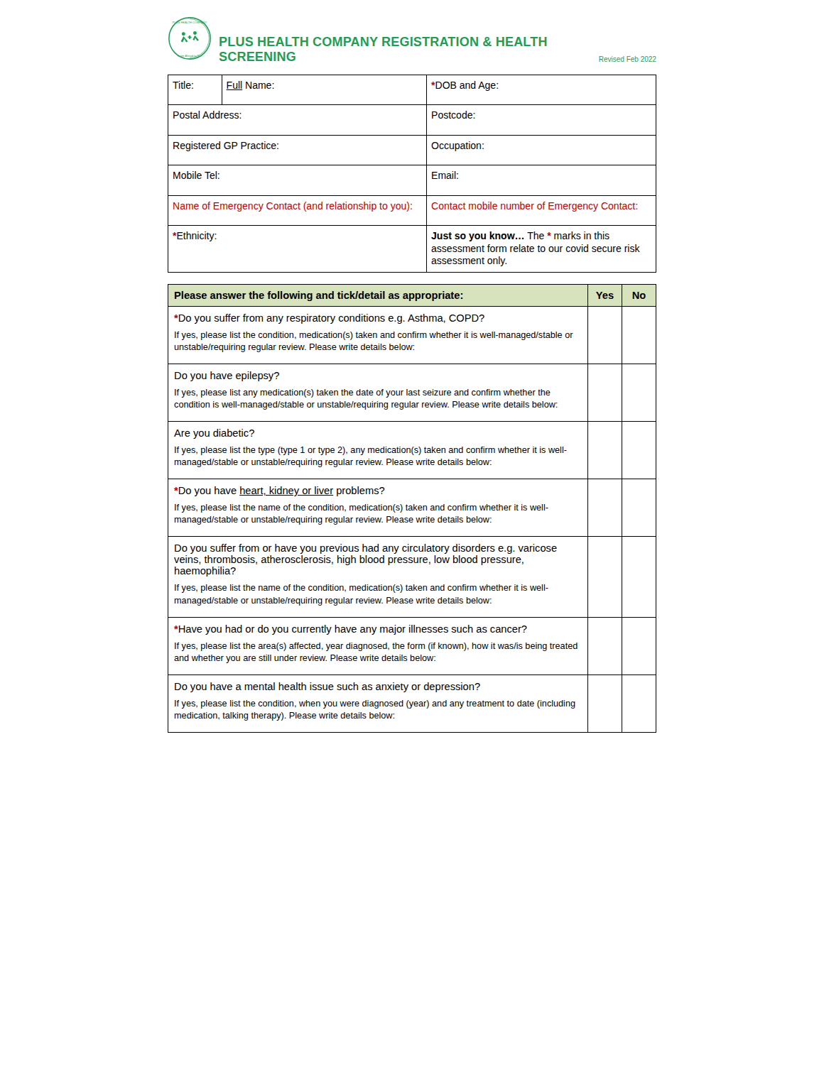PLUS HEALTH COMPANY From Ahead to Toe
PLUS HEALTH COMPANY REGISTRATION & HEALTH SCREENING
Revised Feb 2022
| Title: | Full Name: | * DOB and Age: |
| Postal Address: | Postcode: |
| Registered GP Practice: | Occupation: |
| Mobile Tel: | Email: |
| Name of Emergency Contact (and relationship to you): | Contact mobile number of Emergency Contact: |
| * Ethnicity: | Just so you know… The * marks in this assessment form relate to our covid secure risk assessment only. |
| Please answer the following and tick/detail as appropriate: | Yes | No |
| --- | --- | --- |
| * Do you suffer from any respiratory conditions e.g. Asthma, COPD? If yes, please list the condition, medication(s) taken and confirm whether it is well-managed/stable or unstable/requiring regular review. Please write details below: | | |
| Do you have epilepsy? If yes, please list any medication(s) taken the date of your last seizure and confirm whether the condition is well-managed/stable or unstable/requiring regular review. Please write details below: | | |
| Are you diabetic? If yes, please list the type (type 1 or type 2), any medication(s) taken and confirm whether it is well-managed/stable or unstable/requiring regular review. Please write details below: | | |
| * Do you have heart, kidney or liver problems? If yes, please list the name of the condition, medication(s) taken and confirm whether it is well-managed/stable or unstable/requiring regular review. Please write details below: | | |
| Do you suffer from or have you previous had any circulatory disorders e.g. varicose veins, thrombosis, atherosclerosis, high blood pressure, low blood pressure, haemophilia? If yes, please list the name of the condition, medication(s) taken and confirm whether it is well-managed/stable or unstable/requiring regular review. Please write details below: | | |
| * Have you had or do you currently have any major illnesses such as cancer? If yes, please list the area(s) affected, year diagnosed, the form (if known), how it was/is being treated and whether you are still under review. Please write details below: | | |
| Do you have a mental health issue such as anxiety or depression? If yes, please list the condition, when you were diagnosed (year) and any treatment to date (including medication, talking therapy). Please write details below: | | |